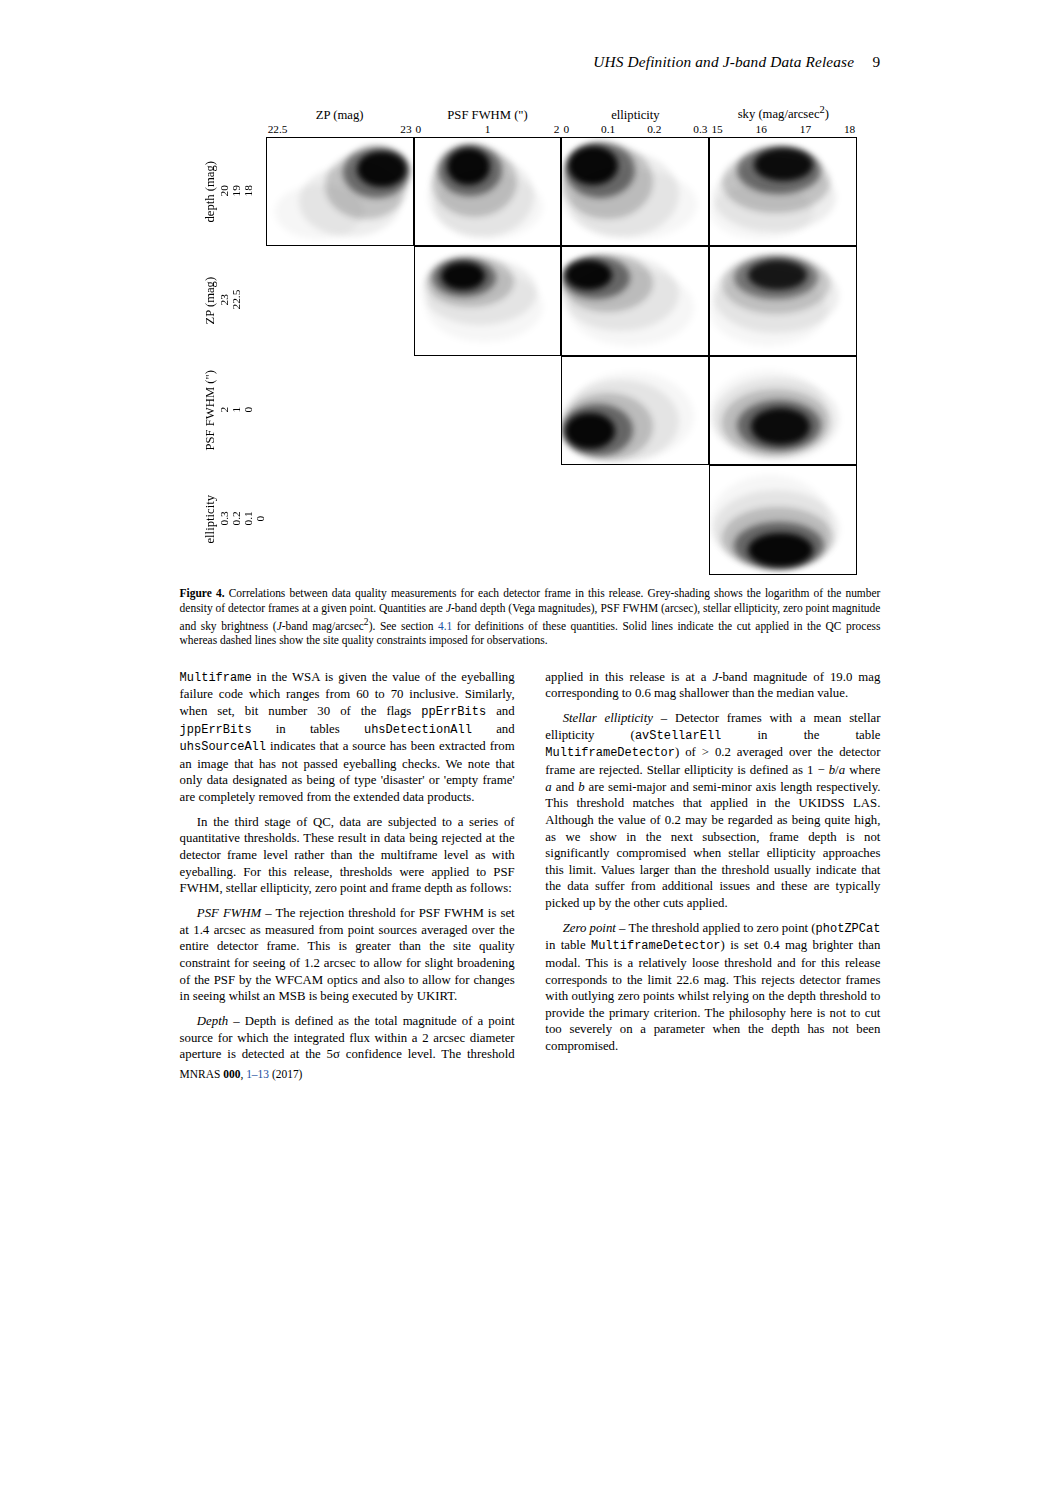UHS Definition and J-band Data Release 9
| | | ZP (mag) | PSF FWHM (") | ellipticity | sky (mag/arcsec 2 ) |
| | | 22.5 23 | 0 1 2 | 0 0.1 0.2 0.3 | 15 16 17 18 |
| depth (mag) | 20 19 18 | | | | |
| ZP (mag) | 23 22.5 | | | | |
| PSF FWHM (") | 2 1 0 | | | | |
| ellipticity | 0.3 0.2 0.1 0 | | | | |
Figure 4. Correlations between data quality measurements for each detector frame in this release. Grey-shading shows the logarithm of the number density of detector frames at a given point. Quantities are J-band depth (Vega magnitudes), PSF FWHM (arcsec), stellar ellipticity, zero point magnitude and sky brightness (J-band mag/arcsec2). See section 4.1 for definitions of these quantities. Solid lines indicate the cut applied in the QC process whereas dashed lines show the site quality constraints imposed for observations.
Multiframe in the WSA is given the value of the eyeballing failure code which ranges from 60 to 70 inclusive. Similarly, when set, bit number 30 of the flags ppErrBits and jppErrBits in tables uhsDetectionAll and uhsSourceAll indicates that a source has been extracted from an image that has not passed eyeballing checks. We note that only data designated as being of type 'disaster' or 'empty frame' are completely removed from the extended data products.
In the third stage of QC, data are subjected to a series of quantitative thresholds. These result in data being rejected at the detector frame level rather than the multiframe level as with eyeballing. For this release, thresholds were applied to PSF FWHM, stellar ellipticity, zero point and frame depth as follows:
PSF FWHM – The rejection threshold for PSF FWHM is set at 1.4 arcsec as measured from point sources averaged over the entire detector frame. This is greater than the site quality constraint for seeing of 1.2 arcsec to allow for slight broadening of the PSF by the WFCAM optics and also to allow for changes in seeing whilst an MSB is being executed by UKIRT.
Depth – Depth is defined as the total magnitude of a point source for which the integrated flux within a 2 arcsec diameter aperture is detected at the 5σ confidence level. The threshold applied in this release is at a J-band magnitude of 19.0 mag corresponding to 0.6 mag shallower than the median value.
Stellar ellipticity – Detector frames with a mean stellar ellipticity (avStellarEll in the table MultiframeDetector) of > 0.2 averaged over the detector frame are rejected. Stellar ellipticity is defined as 1 − b/a where a and b are semi-major and semi-minor axis length respectively. This threshold matches that applied in the UKIDSS LAS. Although the value of 0.2 may be regarded as being quite high, as we show in the next subsection, frame depth is not significantly compromised when stellar ellipticity approaches this limit. Values larger than the threshold usually indicate that the data suffer from additional issues and these are typically picked up by the other cuts applied.
Zero point – The threshold applied to zero point (photZPCat in table MultiframeDetector) is set 0.4 mag brighter than modal. This is a relatively loose threshold and for this release corresponds to the limit 22.6 mag. This rejects detector frames with outlying zero points whilst relying on the depth threshold to provide the primary criterion. The philosophy here is not to cut too severely on a parameter when the depth has not been compromised.
MNRAS 000, 1–13 (2017)